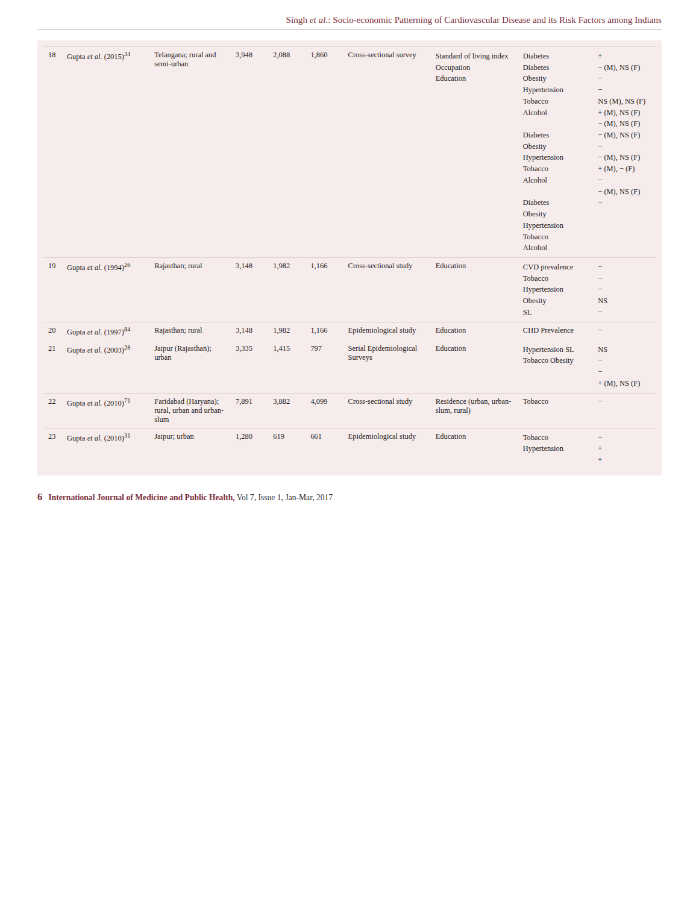Singh et al.: Socio-economic Patterning of Cardiovascular Disease and its Risk Factors among Indians
| 18 | Gupta et al. (2015) 34 | Telangana; rural and semi-urban | 3,948 | 2,088 | 1,860 | Cross-sectional survey | Standard of living index Occupation Education | Diabetes Diabetes Obesity Hypertension Tobacco Alcohol Diabetes Obesity Hypertension Tobacco Alcohol Diabetes Obesity Hypertension Tobacco Alcohol | + − (M), NS (F) − − NS (M), NS (F) + (M), NS (F) − (M), NS (F) − (M), NS (F) − − (M), NS (F) + (M), − (F) − − (M), NS (F) − |
| 19 | Gupta et al. (1994) 26 | Rajasthan; rural | 3,148 | 1,982 | 1,166 | Cross-sectional study | Education | CVD prevalence Tobacco Hypertension Obesity SL | − − − NS − |
| 20 | Gupta et al. (1997) 84 | Rajasthan; rural | 3,148 | 1,982 | 1,166 | Epidemiological study | Education | CHD Prevalence | − |
| 21 | Gupta et al. (2003) 28 | Jaipur (Rajasthan); urban | 3,335 | 1,415 | 797 | Serial Epidemiological Surveys | Education | Hypertension SL Tobacco Obesity | NS − − + (M), NS (F) |
| 22 | Gupta et al. (2010) 71 | Faridabad (Haryana); rural, urban and urban-slum | 7,891 | 3,882 | 4,099 | Cross‑sectional study | Residence (urban, urban-slum, rural) | Tobacco | − |
| 23 | Gupta et al. (2010) 31 | Jaipur; urban | 1,280 | 619 | 661 | Epidemiological study | Education | Tobacco Hypertension | − + + |
6 International Journal of Medicine and Public Health, Vol 7, Issue 1, Jan-Mar, 2017